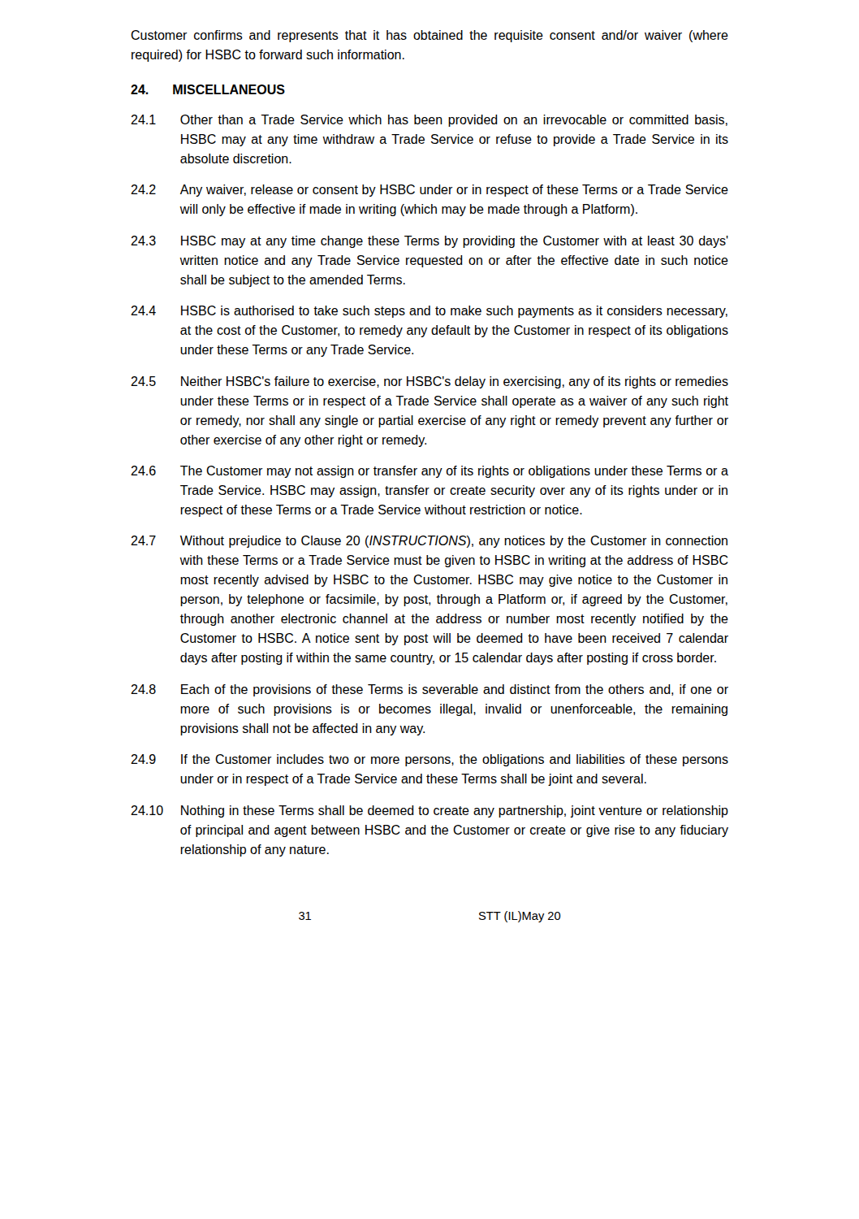Customer confirms and represents that it has obtained the requisite consent and/or waiver (where required) for HSBC to forward such information.
24. MISCELLANEOUS
24.1
Other than a Trade Service which has been provided on an irrevocable or committed basis, HSBC may at any time withdraw a Trade Service or refuse to provide a Trade Service in its absolute discretion.
24.2
Any waiver, release or consent by HSBC under or in respect of these Terms or a Trade Service will only be effective if made in writing (which may be made through a Platform).
24.3
HSBC may at any time change these Terms by providing the Customer with at least 30 days' written notice and any Trade Service requested on or after the effective date in such notice shall be subject to the amended Terms.
24.4
HSBC is authorised to take such steps and to make such payments as it considers necessary, at the cost of the Customer, to remedy any default by the Customer in respect of its obligations under these Terms or any Trade Service.
24.5
Neither HSBC's failure to exercise, nor HSBC's delay in exercising, any of its rights or remedies under these Terms or in respect of a Trade Service shall operate as a waiver of any such right or remedy, nor shall any single or partial exercise of any right or remedy prevent any further or other exercise of any other right or remedy.
24.6
The Customer may not assign or transfer any of its rights or obligations under these Terms or a Trade Service. HSBC may assign, transfer or create security over any of its rights under or in respect of these Terms or a Trade Service without restriction or notice.
24.7
Without prejudice to Clause 20 (INSTRUCTIONS), any notices by the Customer in connection with these Terms or a Trade Service must be given to HSBC in writing at the address of HSBC most recently advised by HSBC to the Customer. HSBC may give notice to the Customer in person, by telephone or facsimile, by post, through a Platform or, if agreed by the Customer, through another electronic channel at the address or number most recently notified by the Customer to HSBC. A notice sent by post will be deemed to have been received 7 calendar days after posting if within the same country, or 15 calendar days after posting if cross border.
24.8
Each of the provisions of these Terms is severable and distinct from the others and, if one or more of such provisions is or becomes illegal, invalid or unenforceable, the remaining provisions shall not be affected in any way.
24.9
If the Customer includes two or more persons, the obligations and liabilities of these persons under or in respect of a Trade Service and these Terms shall be joint and several.
24.10
Nothing in these Terms shall be deemed to create any partnership, joint venture or relationship of principal and agent between HSBC and the Customer or create or give rise to any fiduciary relationship of any nature.
31 STT (IL)May 20